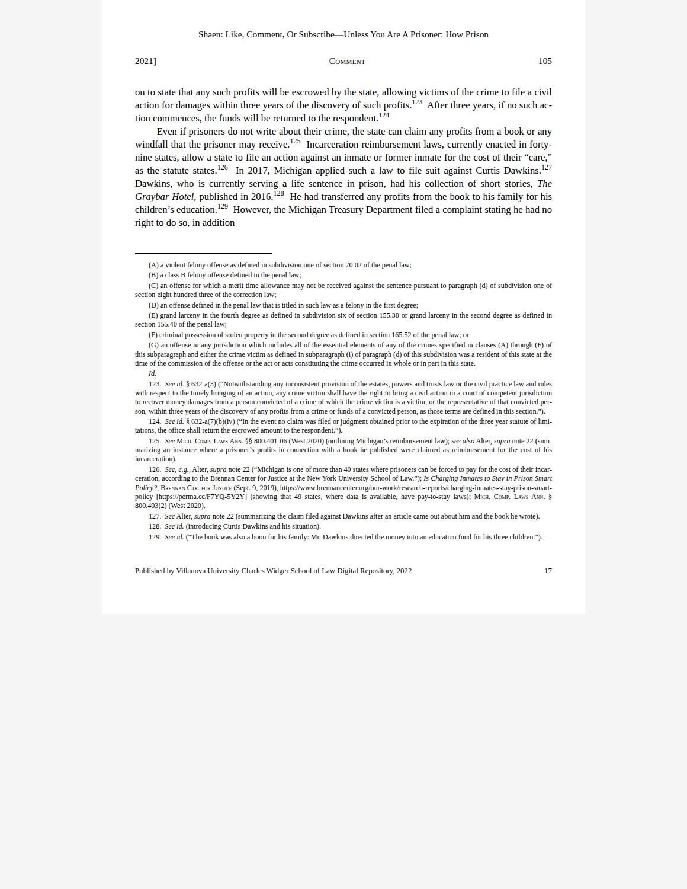Shaen: Like, Comment, Or Subscribe—Unless You Are A Prisoner: How Prison
2021] Comment 105
on to state that any such profits will be escrowed by the state, allowing victims of the crime to file a civil action for damages within three years of the discovery of such profits.123 After three years, if no such action commences, the funds will be returned to the respondent.124
Even if prisoners do not write about their crime, the state can claim any profits from a book or any windfall that the prisoner may receive.125 Incarceration reimbursement laws, currently enacted in forty-nine states, allow a state to file an action against an inmate or former inmate for the cost of their “care,” as the statute states.126 In 2017, Michigan applied such a law to file suit against Curtis Dawkins.127 Dawkins, who is currently serving a life sentence in prison, had his collection of short stories, The Graybar Hotel, published in 2016.128 He had transferred any profits from the book to his family for his children’s education.129 However, the Michigan Treasury Department filed a complaint stating he had no right to do so, in addition
(A) a violent felony offense as defined in subdivision one of section 70.02 of the penal law;
(B) a class B felony offense defined in the penal law;
(C) an offense for which a merit time allowance may not be received against the sentence pursuant to paragraph (d) of subdivision one of section eight hundred three of the correction law;
(D) an offense defined in the penal law that is titled in such law as a felony in the first degree;
(E) grand larceny in the fourth degree as defined in subdivision six of section 155.30 or grand larceny in the second degree as defined in section 155.40 of the penal law;
(F) criminal possession of stolen property in the second degree as defined in section 165.52 of the penal law; or
(G) an offense in any jurisdiction which includes all of the essential elements of any of the crimes specified in clauses (A) through (F) of this subparagraph and either the crime victim as defined in subparagraph (i) of paragraph (d) of this subdivision was a resident of this state at the time of the commission of the offense or the act or acts constituting the crime occurred in whole or in part in this state.
Id.
123. See id. § 632-a(3) (“Notwithstanding any inconsistent provision of the estates, powers and trusts law or the civil practice law and rules with respect to the timely bringing of an action, any crime victim shall have the right to bring a civil action in a court of competent jurisdiction to recover money damages from a person convicted of a crime of which the crime victim is a victim, or the representative of that convicted person, within three years of the discovery of any profits from a crime or funds of a convicted person, as those terms are defined in this section.”).
124. See id. § 632-a(7)(b)(iv) (“In the event no claim was filed or judgment obtained prior to the expiration of the three year statute of limitations, the office shall return the escrowed amount to the respondent.”).
125. See Mich. Comp. Laws Ann. §§ 800.401-06 (West 2020) (outlining Michigan’s reimbursement law); see also Alter, supra note 22 (summarizing an instance where a prisoner’s profits in connection with a book he published were claimed as reimbursement for the cost of his incarceration).
126. See, e.g., Alter, supra note 22 (“Michigan is one of more than 40 states where prisoners can be forced to pay for the cost of their incarceration, according to the Brennan Center for Justice at the New York University School of Law.”); Is Charging Inmates to Stay in Prison Smart Policy?, Brennan Ctr. for Justice (Sept. 9, 2019), https://www.brennancenter.org/our-work/research-reports/charging-inmates-stay-prison-smart-policy [https://perma.cc/F7YQ-5Y2Y] (showing that 49 states, where data is available, have pay-to-stay laws); Mich. Comp. Laws Ann. § 800.403(2) (West 2020).
127. See Alter, supra note 22 (summarizing the claim filed against Dawkins after an article came out about him and the book he wrote).
128. See id. (introducing Curtis Dawkins and his situation).
129. See id. (“The book was also a boon for his family: Mr. Dawkins directed the money into an education fund for his three children.”).
Published by Villanova University Charles Widger School of Law Digital Repository, 2022 17